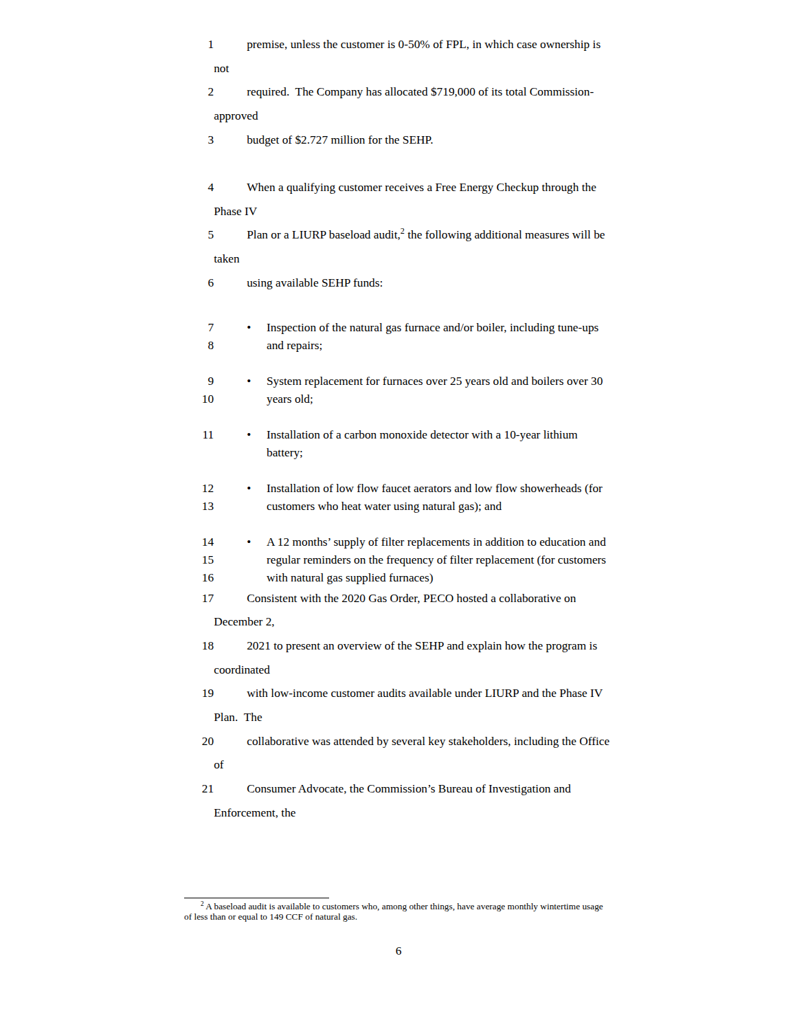| 1 | premise, unless the customer is 0-50% of FPL, in which case ownership is not |
| 2 | required. The Company has allocated $719,000 of its total Commission-approved |
| 3 | budget of $2.727 million for the SEHP. |
| 4 | When a qualifying customer receives a Free Energy Checkup through the Phase IV |
| 5 | Plan or a LIURP baseload audit, 2 the following additional measures will be taken |
| 6 | using available SEHP funds: |
| 7 8 | • Inspection of the natural gas furnace and/or boiler, including tune-ups and repairs; |
| 9 10 | • System replacement for furnaces over 25 years old and boilers over 30 years old; |
| 11 | • Installation of a carbon monoxide detector with a 10-year lithium battery; |
| 12 13 | • Installation of low flow faucet aerators and low flow showerheads (for customers who heat water using natural gas); and |
| 14 15 16 | • A 12 months’ supply of filter replacements in addition to education and regular reminders on the frequency of filter replacement (for customers with natural gas supplied furnaces) |
| 17 | Consistent with the 2020 Gas Order, PECO hosted a collaborative on December 2, |
| 18 | 2021 to present an overview of the SEHP and explain how the program is coordinated |
| 19 | with low-income customer audits available under LIURP and the Phase IV Plan. The |
| 20 | collaborative was attended by several key stakeholders, including the Office of |
| 21 | Consumer Advocate, the Commission’s Bureau of Investigation and Enforcement, the |
2 A baseload audit is available to customers who, among other things, have average monthly wintertime usage of less than or equal to 149 CCF of natural gas.
6